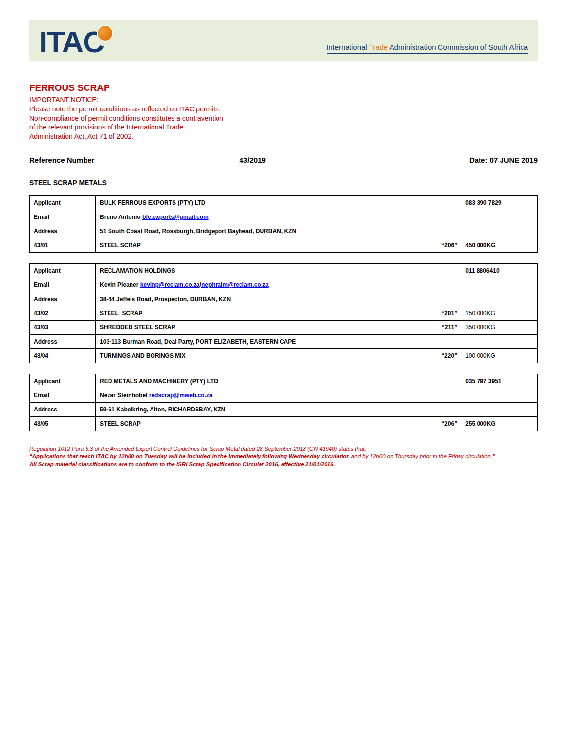ITAC
International Trade Administration Commission of South Africa
FERROUS SCRAP
IMPORTANT NOTICE:
Please note the permit conditions as reflected on ITAC permits.
Non-compliance of permit conditions constitutes a contravention
of the relevant provisions of the International Trade
Administration Act, Act 71 of 2002.
Reference Number 43/2019 Date: 07 JUNE 2019
STEEL SCRAP METALS
| Applicant | BULK FERROUS EXPORTS (PTY) LTD | 083 390 7829 |
| Email | Bruno Antonio bfe.exports@gmail.com | |
| Address | 51 South Coast Road, Rossburgh, Bridgeport Bayhead, DURBAN, KZN | |
| 43/01 | STEEL SCRAP “206” | 450 000KG |
| Applicant | RECLAMATION HOLDINGS | 011 8806410 |
| Email | Kevin Pleaner kevinp@reclam.co.za / nephraim@reclam.co.za | |
| Address | 38-44 Jeffels Road, Prospecton, DURBAN, KZN | |
| 43/02 | STEEL SCRAP “201” | 150 000KG |
| 43/03 | SHREDDED STEEL SCRAP “211” | 350 000KG |
| Address | 103-113 Burman Road, Deal Party, PORT ELIZABETH, EASTERN CAPE | |
| 43/04 | TURNINGS AND BORINGS MIX “220” | 100 000KG |
| Applicant | RED METALS AND MACHINERY (PTY) LTD | 035 797 3951 |
| Email | Nezar Steinhobel redscrap@mweb.co.za | |
| Address | 59-61 Kabelkring, Alton, RICHARDSBAY, KZN | |
| 43/05 | STEEL SCRAP “206” | 255 000KG |
Regulation 1012 Para 5.3 of the Amended Export Control Guidelines for Scrap Metal dated 28 September 2018 (GN 41940) states that,
“Applications that reach ITAC by 12h00 on Tuesday will be included in the immediately following Wednesday circulation and by 12h00 on Thursday prior to the Friday circulation.”
All Scrap material classifications are to conform to the ISRI Scrap Specification Circular 2016, effective 21/01/2016.